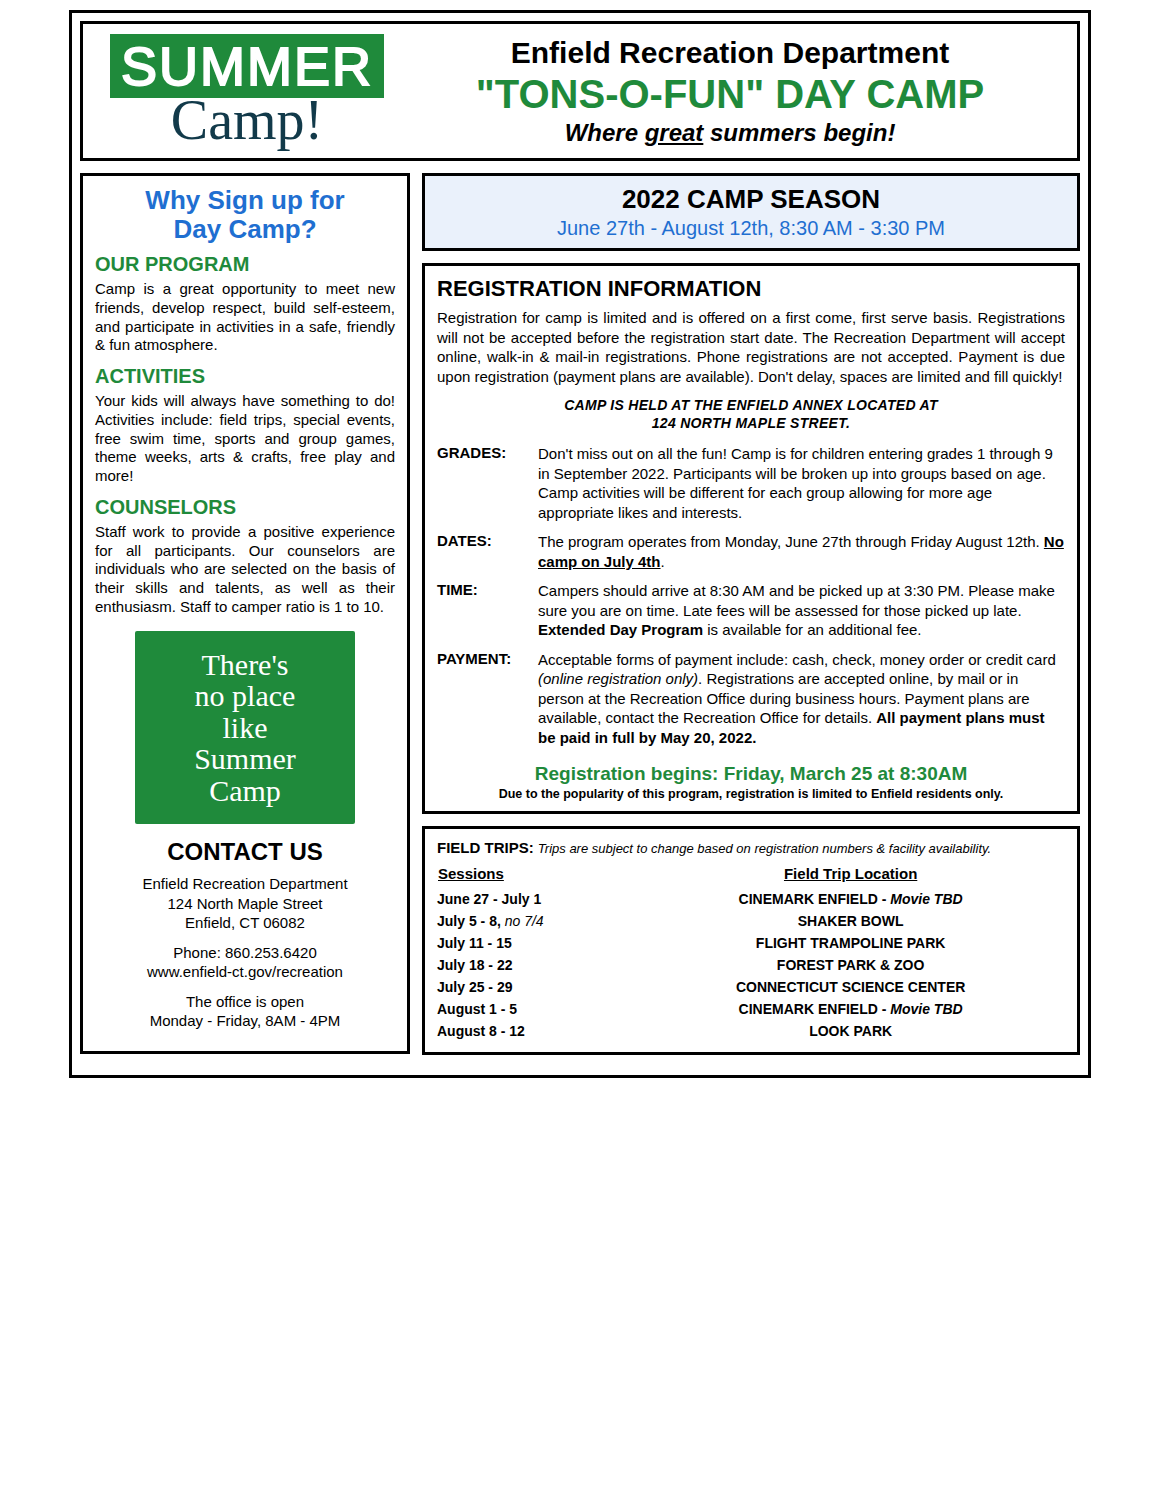SUMMER Camp!
Enfield Recreation Department
"TONS-O-FUN" DAY CAMP
Where great summers begin!
Why Sign up for
Day Camp?
OUR PROGRAM
Camp is a great opportunity to meet new friends, develop respect, build self-esteem, and participate in activities in a safe, friendly & fun atmosphere.
ACTIVITIES
Your kids will always have something to do! Activities include: field trips, special events, free swim time, sports and group games, theme weeks, arts & crafts, free play and more!
COUNSELORS
Staff work to provide a positive experience for all participants. Our counselors are individuals who are selected on the basis of their skills and talents, as well as their enthusiasm. Staff to camper ratio is 1 to 10.
There's
no place
like
Summer
Camp
CONTACT US
Enfield Recreation Department
124 North Maple Street
Enfield, CT 06082
Phone: 860.253.6420
www.enfield-ct.gov/recreation
The office is open
Monday - Friday, 8AM - 4PM
2022 CAMP SEASON
June 27th - August 12th, 8:30 AM - 3:30 PM
REGISTRATION INFORMATION
Registration for camp is limited and is offered on a first come, first serve basis. Registrations will not be accepted before the registration start date. The Recreation Department will accept online, walk-in & mail-in registrations. Phone registrations are not accepted. Payment is due upon registration (payment plans are available). Don't delay, spaces are limited and fill quickly!
CAMP IS HELD AT THE ENFIELD ANNEX LOCATED AT
124 NORTH MAPLE STREET.
| GRADES: | Don't miss out on all the fun! Camp is for children entering grades 1 through 9 in September 2022. Participants will be broken up into groups based on age. Camp activities will be different for each group allowing for more age appropriate likes and interests. |
| DATES: | The program operates from Monday, June 27th through Friday August 12th. No camp on July 4th . |
| TIME: | Campers should arrive at 8:30 AM and be picked up at 3:30 PM. Please make sure you are on time. Late fees will be assessed for those picked up late. Extended Day Program is available for an additional fee. |
| PAYMENT: | Acceptable forms of payment include: cash, check, money order or credit card (online registration only) . Registrations are accepted online, by mail or in person at the Recreation Office during business hours. Payment plans are available, contact the Recreation Office for details. All payment plans must be paid in full by May 20, 2022. |
Registration begins: Friday, March 25 at 8:30AM
Due to the popularity of this program, registration is limited to Enfield residents only.
FIELD TRIPS: Trips are subject to change based on registration numbers & facility availability.
| Sessions | Field Trip Location |
| --- | --- |
| June 27 - July 1 | CINEMARK ENFIELD - Movie TBD |
| July 5 - 8, no 7/4 | SHAKER BOWL |
| July 11 - 15 | FLIGHT TRAMPOLINE PARK |
| July 18 - 22 | FOREST PARK & ZOO |
| July 25 - 29 | CONNECTICUT SCIENCE CENTER |
| August 1 - 5 | CINEMARK ENFIELD - Movie TBD |
| August 8 - 12 | LOOK PARK |